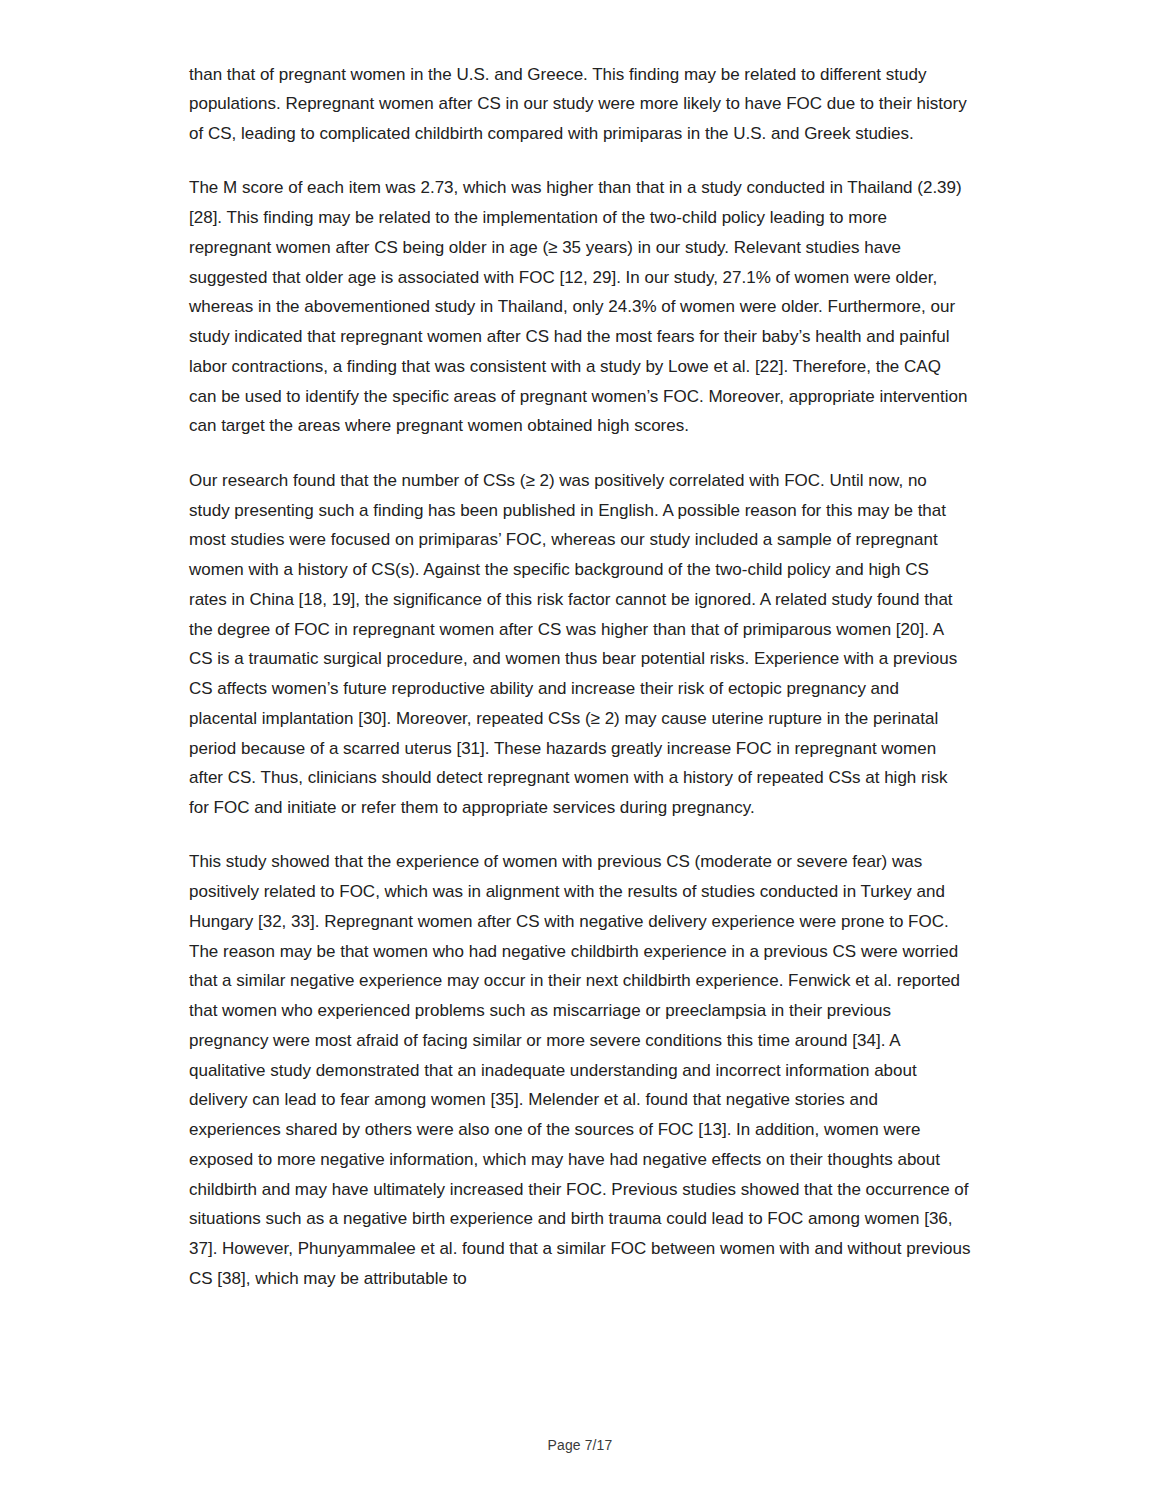than that of pregnant women in the U.S. and Greece. This finding may be related to different study populations. Repregnant women after CS in our study were more likely to have FOC due to their history of CS, leading to complicated childbirth compared with primiparas in the U.S. and Greek studies.
The M score of each item was 2.73, which was higher than that in a study conducted in Thailand (2.39) [28]. This finding may be related to the implementation of the two-child policy leading to more repregnant women after CS being older in age (≥ 35 years) in our study. Relevant studies have suggested that older age is associated with FOC [12, 29]. In our study, 27.1% of women were older, whereas in the abovementioned study in Thailand, only 24.3% of women were older. Furthermore, our study indicated that repregnant women after CS had the most fears for their baby’s health and painful labor contractions, a finding that was consistent with a study by Lowe et al. [22]. Therefore, the CAQ can be used to identify the specific areas of pregnant women’s FOC. Moreover, appropriate intervention can target the areas where pregnant women obtained high scores.
Our research found that the number of CSs (≥ 2) was positively correlated with FOC. Until now, no study presenting such a finding has been published in English. A possible reason for this may be that most studies were focused on primiparas’ FOC, whereas our study included a sample of repregnant women with a history of CS(s). Against the specific background of the two-child policy and high CS rates in China [18, 19], the significance of this risk factor cannot be ignored. A related study found that the degree of FOC in repregnant women after CS was higher than that of primiparous women [20]. A CS is a traumatic surgical procedure, and women thus bear potential risks. Experience with a previous CS affects women’s future reproductive ability and increase their risk of ectopic pregnancy and placental implantation [30]. Moreover, repeated CSs (≥ 2) may cause uterine rupture in the perinatal period because of a scarred uterus [31]. These hazards greatly increase FOC in repregnant women after CS. Thus, clinicians should detect repregnant women with a history of repeated CSs at high risk for FOC and initiate or refer them to appropriate services during pregnancy.
This study showed that the experience of women with previous CS (moderate or severe fear) was positively related to FOC, which was in alignment with the results of studies conducted in Turkey and Hungary [32, 33]. Repregnant women after CS with negative delivery experience were prone to FOC. The reason may be that women who had negative childbirth experience in a previous CS were worried that a similar negative experience may occur in their next childbirth experience. Fenwick et al. reported that women who experienced problems such as miscarriage or preeclampsia in their previous pregnancy were most afraid of facing similar or more severe conditions this time around [34]. A qualitative study demonstrated that an inadequate understanding and incorrect information about delivery can lead to fear among women [35]. Melender et al. found that negative stories and experiences shared by others were also one of the sources of FOC [13]. In addition, women were exposed to more negative information, which may have had negative effects on their thoughts about childbirth and may have ultimately increased their FOC. Previous studies showed that the occurrence of situations such as a negative birth experience and birth trauma could lead to FOC among women [36, 37]. However, Phunyammalee et al. found that a similar FOC between women with and without previous CS [38], which may be attributable to
Page 7/17